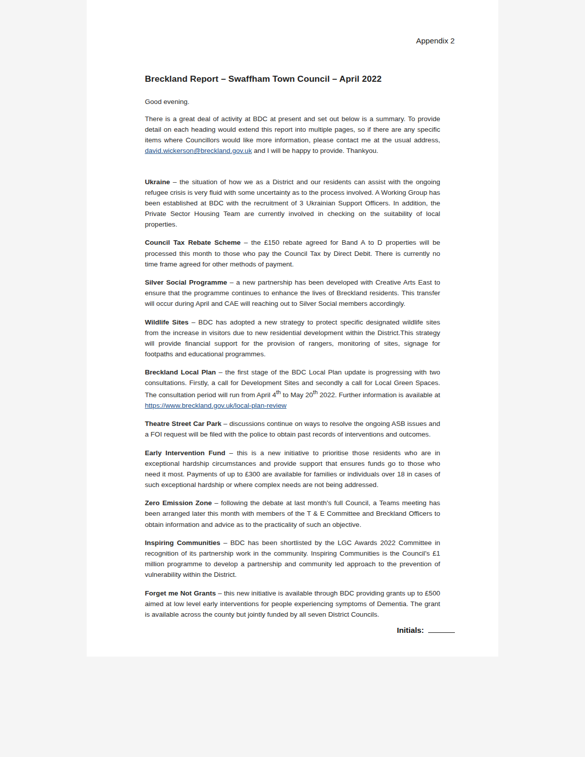Appendix 2
Breckland Report – Swaffham Town Council – April 2022
Good evening.
There is a great deal of activity at BDC at present and set out below is a summary. To provide detail on each heading would extend this report into multiple pages, so if there are any specific items where Councillors would like more information, please contact me at the usual address, david.wickerson@breckland.gov.uk and I will be happy to provide. Thankyou.
Ukraine – the situation of how we as a District and our residents can assist with the ongoing refugee crisis is very fluid with some uncertainty as to the process involved. A Working Group has been established at BDC with the recruitment of 3 Ukrainian Support Officers. In addition, the Private Sector Housing Team are currently involved in checking on the suitability of local properties.
Council Tax Rebate Scheme – the £150 rebate agreed for Band A to D properties will be processed this month to those who pay the Council Tax by Direct Debit. There is currently no time frame agreed for other methods of payment.
Silver Social Programme – a new partnership has been developed with Creative Arts East to ensure that the programme continues to enhance the lives of Breckland residents. This transfer will occur during April and CAE will reaching out to Silver Social members accordingly.
Wildlife Sites – BDC has adopted a new strategy to protect specific designated wildlife sites from the increase in visitors due to new residential development within the District.This strategy will provide financial support for the provision of rangers, monitoring of sites, signage for footpaths and educational programmes.
Breckland Local Plan – the first stage of the BDC Local Plan update is progressing with two consultations. Firstly, a call for Development Sites and secondly a call for Local Green Spaces. The consultation period will run from April 4th to May 20th 2022. Further information is available at https://www.breckland.gov.uk/local-plan-review
Theatre Street Car Park – discussions continue on ways to resolve the ongoing ASB issues and a FOI request will be filed with the police to obtain past records of interventions and outcomes.
Early Intervention Fund – this is a new initiative to prioritise those residents who are in exceptional hardship circumstances and provide support that ensures funds go to those who need it most. Payments of up to £300 are available for families or individuals over 18 in cases of such exceptional hardship or where complex needs are not being addressed.
Zero Emission Zone – following the debate at last month's full Council, a Teams meeting has been arranged later this month with members of the T & E Committee and Breckland Officers to obtain information and advice as to the practicality of such an objective.
Inspiring Communities – BDC has been shortlisted by the LGC Awards 2022 Committee in recognition of its partnership work in the community. Inspiring Communities is the Council's £1 million programme to develop a partnership and community led approach to the prevention of vulnerability within the District.
Forget me Not Grants – this new initiative is available through BDC providing grants up to £500 aimed at low level early interventions for people experiencing symptoms of Dementia. The grant is available across the county but jointly funded by all seven District Councils.
Initials: